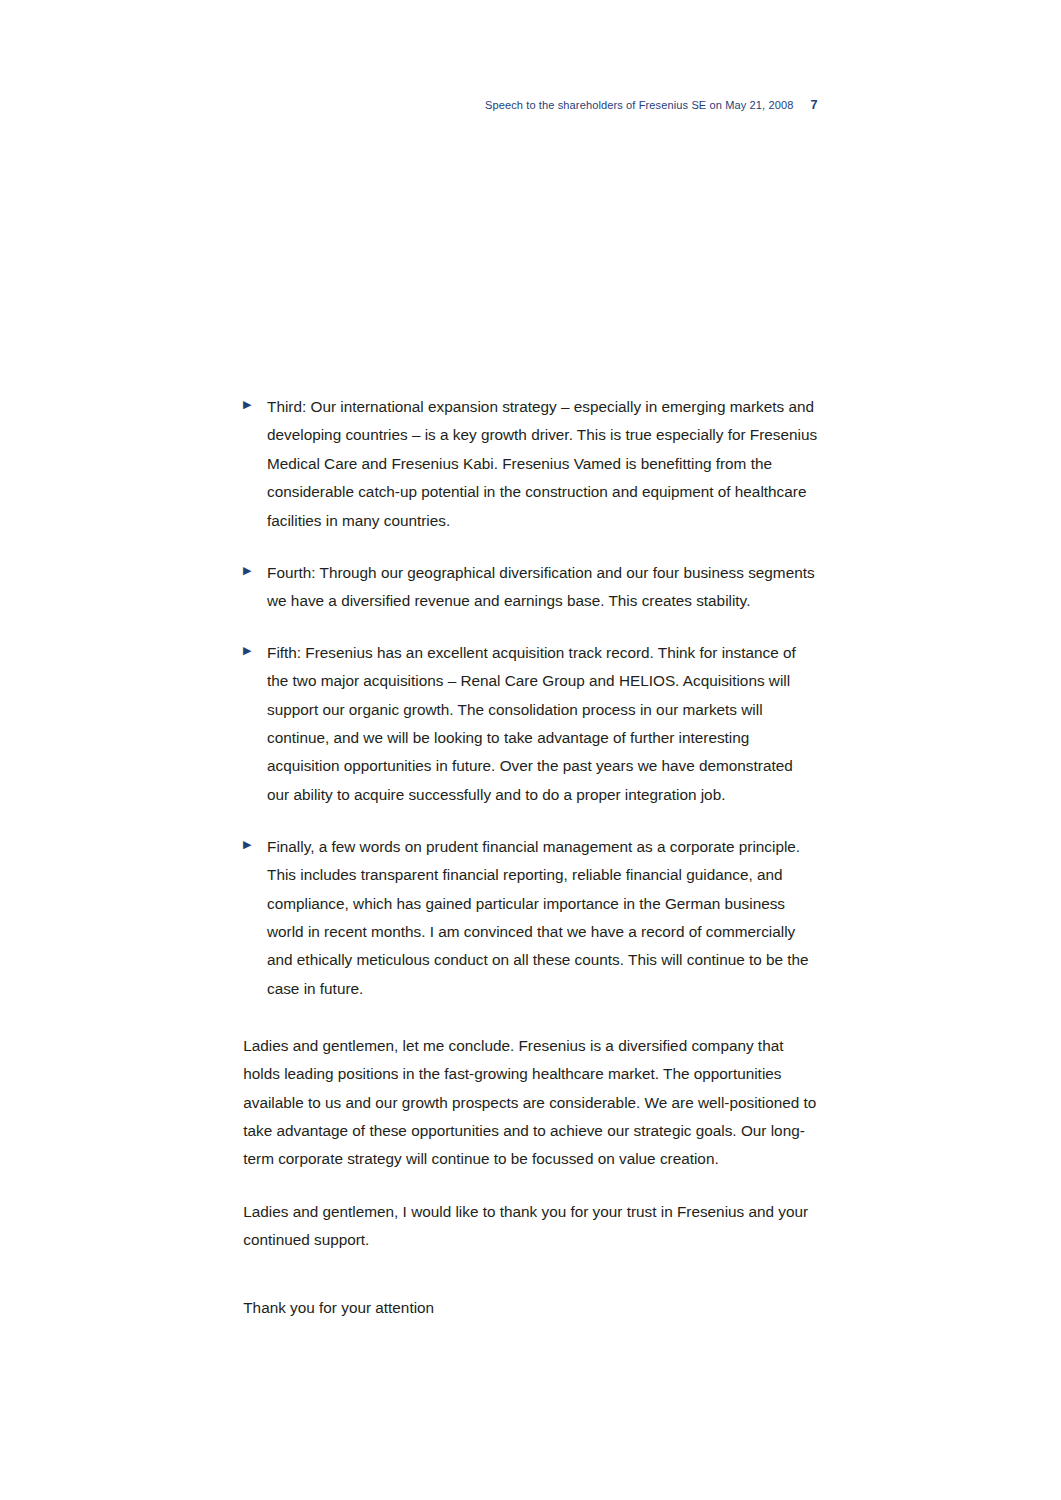Speech to the shareholders of Fresenius SE on May 21, 2008 7
Third: Our international expansion strategy – especially in emerging markets and developing countries – is a key growth driver. This is true especially for Fresenius Medical Care and Fresenius Kabi. Fresenius Vamed is benefitting from the considerable catch-up potential in the construction and equipment of healthcare facilities in many countries.
Fourth: Through our geographical diversification and our four business segments we have a diversified revenue and earnings base. This creates stability.
Fifth: Fresenius has an excellent acquisition track record. Think for instance of the two major acquisitions – Renal Care Group and HELIOS. Acquisitions will support our organic growth. The consolidation process in our markets will continue, and we will be looking to take advantage of further interesting acquisition opportunities in future. Over the past years we have demonstrated our ability to acquire successfully and to do a proper integration job.
Finally, a few words on prudent financial management as a corporate principle. This includes transparent financial reporting, reliable financial guidance, and compliance, which has gained particular importance in the German business world in recent months. I am convinced that we have a record of commercially and ethically meticulous conduct on all these counts. This will continue to be the case in future.
Ladies and gentlemen, let me conclude. Fresenius is a diversified company that holds leading positions in the fast-growing healthcare market. The opportunities available to us and our growth prospects are considerable. We are well-positioned to take advantage of these opportunities and to achieve our strategic goals. Our long-term corporate strategy will continue to be focussed on value creation.
Ladies and gentlemen, I would like to thank you for your trust in Fresenius and your continued support.
Thank you for your attention